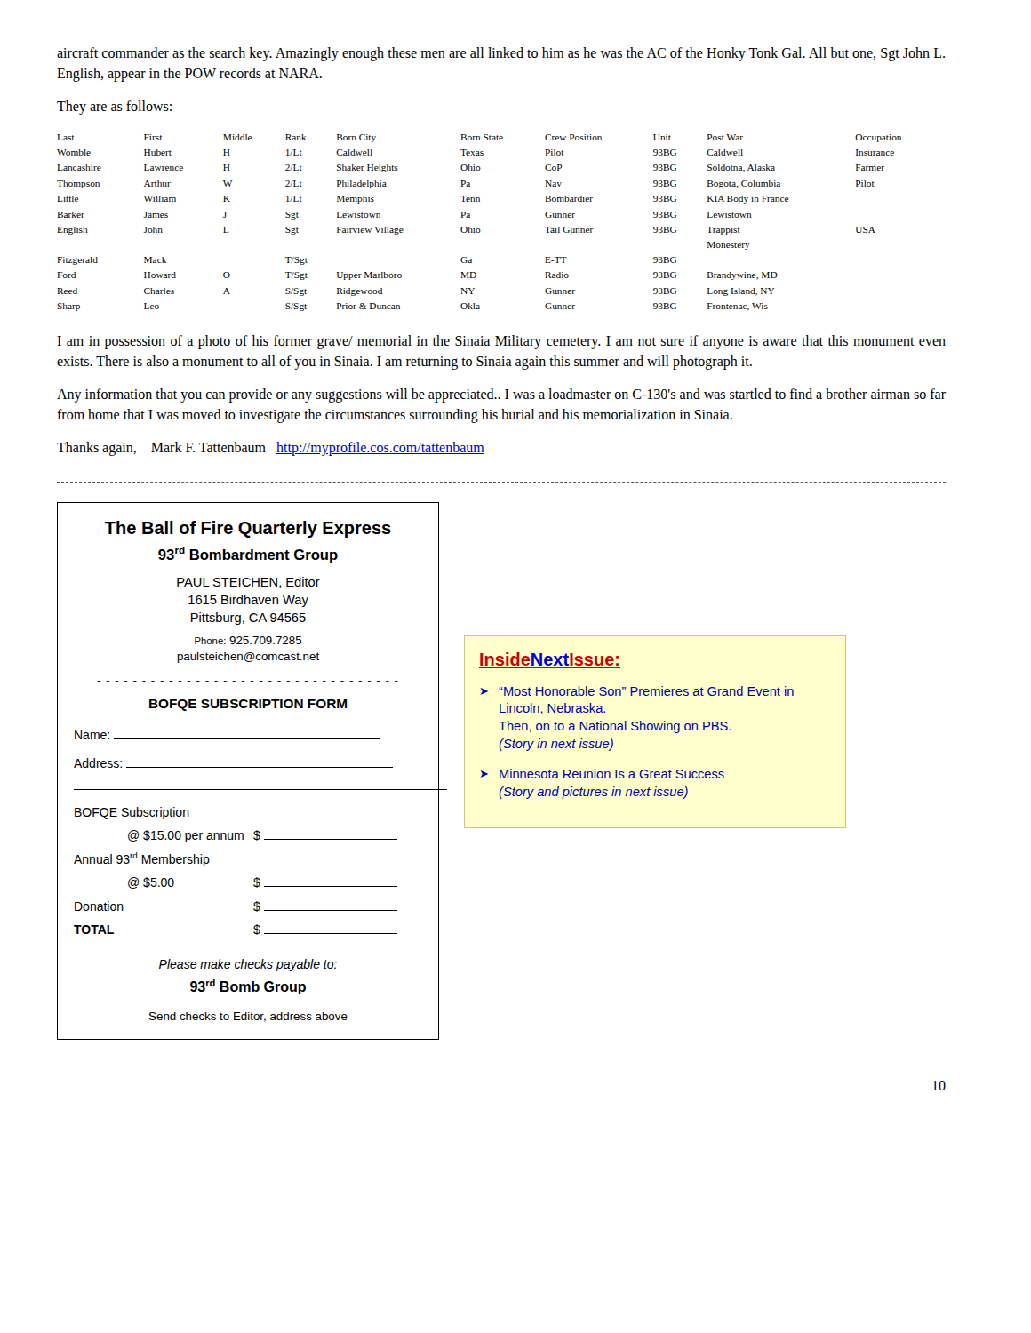aircraft commander as the search key. Amazingly enough these men are all linked to him as he was the AC of the Honky Tonk Gal. All but one, Sgt John L. English, appear in the POW records at NARA.
They are as follows:
| Last | First | Middle | Rank | Born City | Born State | Crew Position | Unit | Post War | Occupation |
| --- | --- | --- | --- | --- | --- | --- | --- | --- | --- |
| Womble | Hubert | H | 1/Lt | Caldwell | Texas | Pilot | 93BG | Caldwell | Insurance |
| Lancashire | Lawrence | H | 2/Lt | Shaker Heights | Ohio | CoP | 93BG | Soldotna, Alaska | Farmer |
| Thompson | Arthur | W | 2/Lt | Philadelphia | Pa | Nav | 93BG | Bogota, Columbia | Pilot |
| Little | William | K | 1/Lt | Memphis | Tenn | Bombardier | 93BG | KIA Body in France | |
| Barker | James | J | Sgt | Lewistown | Pa | Gunner | 93BG | Lewistown | |
| English | John | L | Sgt | Fairview Village | Ohio | Tail Gunner | 93BG | Trappist Monestery | USA |
| Fitzgerald | Mack | | T/Sgt | | Ga | E-TT | 93BG | | |
| Ford | Howard | O | T/Sgt | Upper Marlboro | MD | Radio | 93BG | Brandywine, MD | |
| Reed | Charles | A | S/Sgt | Ridgewood | NY | Gunner | 93BG | Long Island, NY | |
| Sharp | Leo | | S/Sgt | Prior & Duncan | Okla | Gunner | 93BG | Frontenac, Wis | |
I am in possession of a photo of his former grave/ memorial in the Sinaia Military cemetery. I am not sure if anyone is aware that this monument even exists. There is also a monument to all of you in Sinaia. I am returning to Sinaia again this summer and will photograph it.
Any information that you can provide or any suggestions will be appreciated.. I was a loadmaster on C-130's and was startled to find a brother airman so far from home that I was moved to investigate the circumstances surrounding his burial and his memorialization in Sinaia.
Thanks again, Mark F. Tattenbaum http://myprofile.cos.com/tattenbaum
The Ball of Fire Quarterly Express
93rd Bombardment Group
PAUL STEICHEN, Editor
1615 Birdhaven Way
Pittsburg, CA 94565
Phone: 925.709.7285
paulsteichen@comcast.net
- - - - - - - - - - - - - - - - - - - - - - - - - - - - - - - - - -
BOFQE SUBSCRIPTION FORM
Name:
Address:
| BOFQE Subscription | |
| @ $15.00 per annum | $ |
| Annual 93 rd Membership | |
| @ $5.00 | $ |
| Donation | $ |
| TOTAL | $ |
Please make checks payable to:
93rd Bomb Group
Send checks to Editor, address above
InsideNext Issue:
“Most Honorable Son” Premieres at Grand Event in Lincoln, Nebraska.
Then, on to a National Showing on PBS.
(Story in next issue)
Minnesota Reunion Is a Great Success
(Story and pictures in next issue)
10